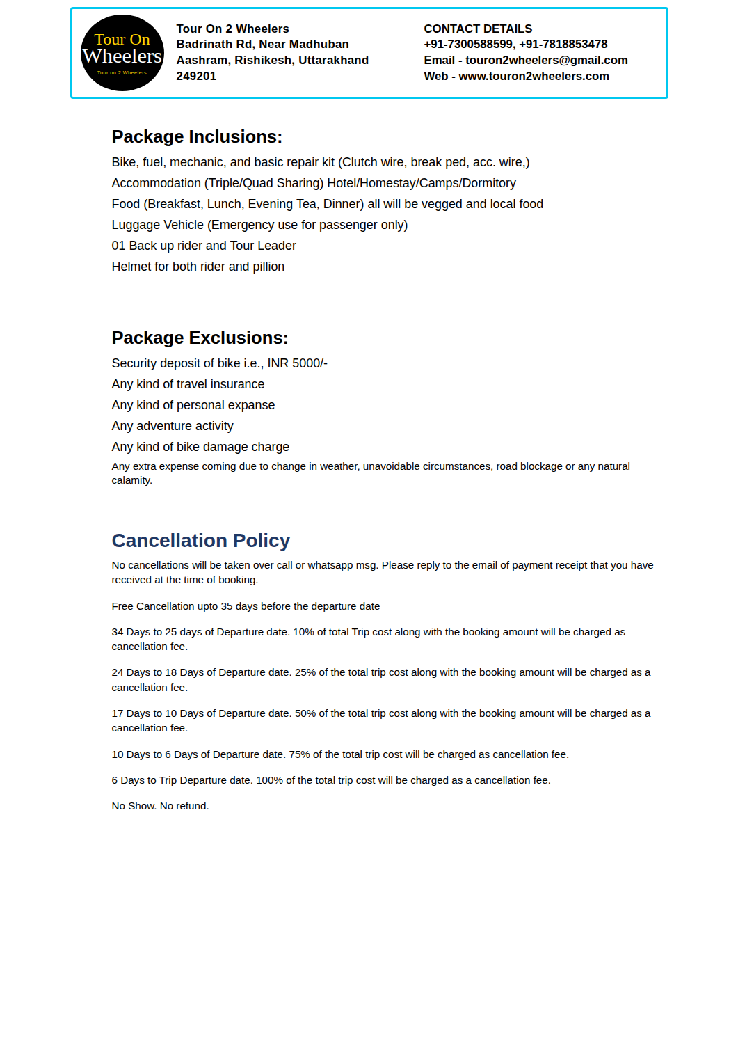Tour On Wheelers Tour on 2 Wheelers
Tour On 2 Wheelers
Badrinath Rd, Near Madhuban
Aashram, Rishikesh, Uttarakhand
249201
CONTACT DETAILS
+91-7300588599, +91-7818853478
Email - touron2wheelers@gmail.com
Web - www.touron2wheelers.com
Package Inclusions:
Bike, fuel, mechanic, and basic repair kit (Clutch wire, break ped, acc. wire,)
Accommodation (Triple/Quad Sharing) Hotel/Homestay/Camps/Dormitory
Food (Breakfast, Lunch, Evening Tea, Dinner) all will be vegged and local food
Luggage Vehicle (Emergency use for passenger only)
01 Back up rider and Tour Leader
Helmet for both rider and pillion
Package Exclusions:
Security deposit of bike i.e., INR 5000/-
Any kind of travel insurance
Any kind of personal expanse
Any adventure activity
Any kind of bike damage charge
Any extra expense coming due to change in weather, unavoidable circumstances, road blockage or any natural calamity.
Cancellation Policy
No cancellations will be taken over call or whatsapp msg. Please reply to the email of payment receipt that you have received at the time of booking.
Free Cancellation upto 35 days before the departure date
34 Days to 25 days of Departure date. 10% of total Trip cost along with the booking amount will be charged as cancellation fee.
24 Days to 18 Days of Departure date. 25% of the total trip cost along with the booking amount will be charged as a cancellation fee.
17 Days to 10 Days of Departure date. 50% of the total trip cost along with the booking amount will be charged as a cancellation fee.
10 Days to 6 Days of Departure date. 75% of the total trip cost will be charged as cancellation fee.
6 Days to Trip Departure date. 100% of the total trip cost will be charged as a cancellation fee.
No Show. No refund.